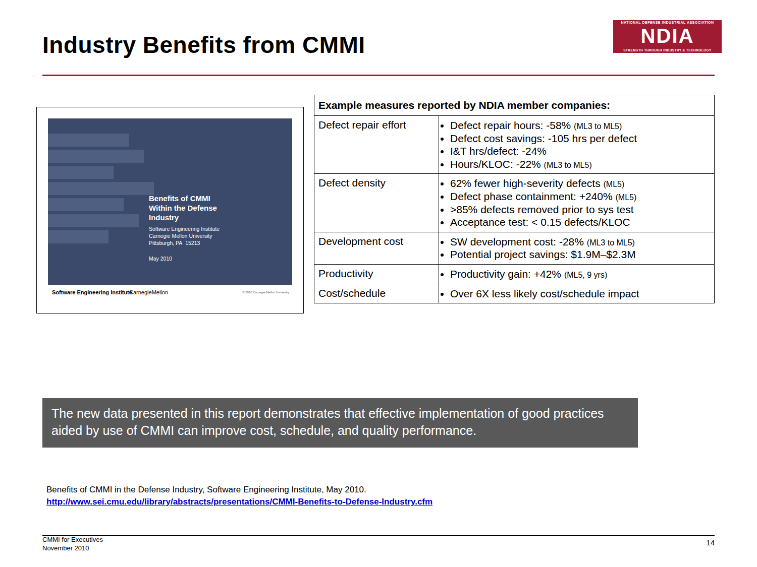Industry Benefits from CMMI
NATIONAL DEFENSE INDUSTRIAL ASSOCIATION
NDIA
STRENGTH THROUGH INDUSTRY & TECHNOLOGY
Benefits of CMMI
Within the Defense
Industry
Software Engineering Institute
Carnegie Mellon University
Pittsburgh, PA 15213
May 2010
Software Engineering Institute CarnegieMellon © 2010 Carnegie Mellon University
| Example measures reported by NDIA member companies: |
| --- |
| Defect repair effort | Defect repair hours: -58% (ML3 to ML5) Defect cost savings: -105 hrs per defect I&T hrs/defect: -24% Hours/KLOC: -22% (ML3 to ML5) |
| Defect density | 62% fewer high-severity defects (ML5) Defect phase containment: +240% (ML5) >85% defects removed prior to sys test Acceptance test: < 0.15 defects/KLOC |
| Development cost | SW development cost: -28% (ML3 to ML5) Potential project savings: $1.9M–$2.3M |
| Productivity | Productivity gain: +42% (ML5, 9 yrs) |
| Cost/schedule | Over 6X less likely cost/schedule impact |
The new data presented in this report demonstrates that effective implementation of good practices aided by use of CMMI can improve cost, schedule, and quality performance.
Benefits of CMMI in the Defense Industry, Software Engineering Institute, May 2010.
http://www.sei.cmu.edu/library/abstracts/presentations/CMMI-Benefits-to-Defense-Industry.cfm
CMMI for Executives
November 2010
14